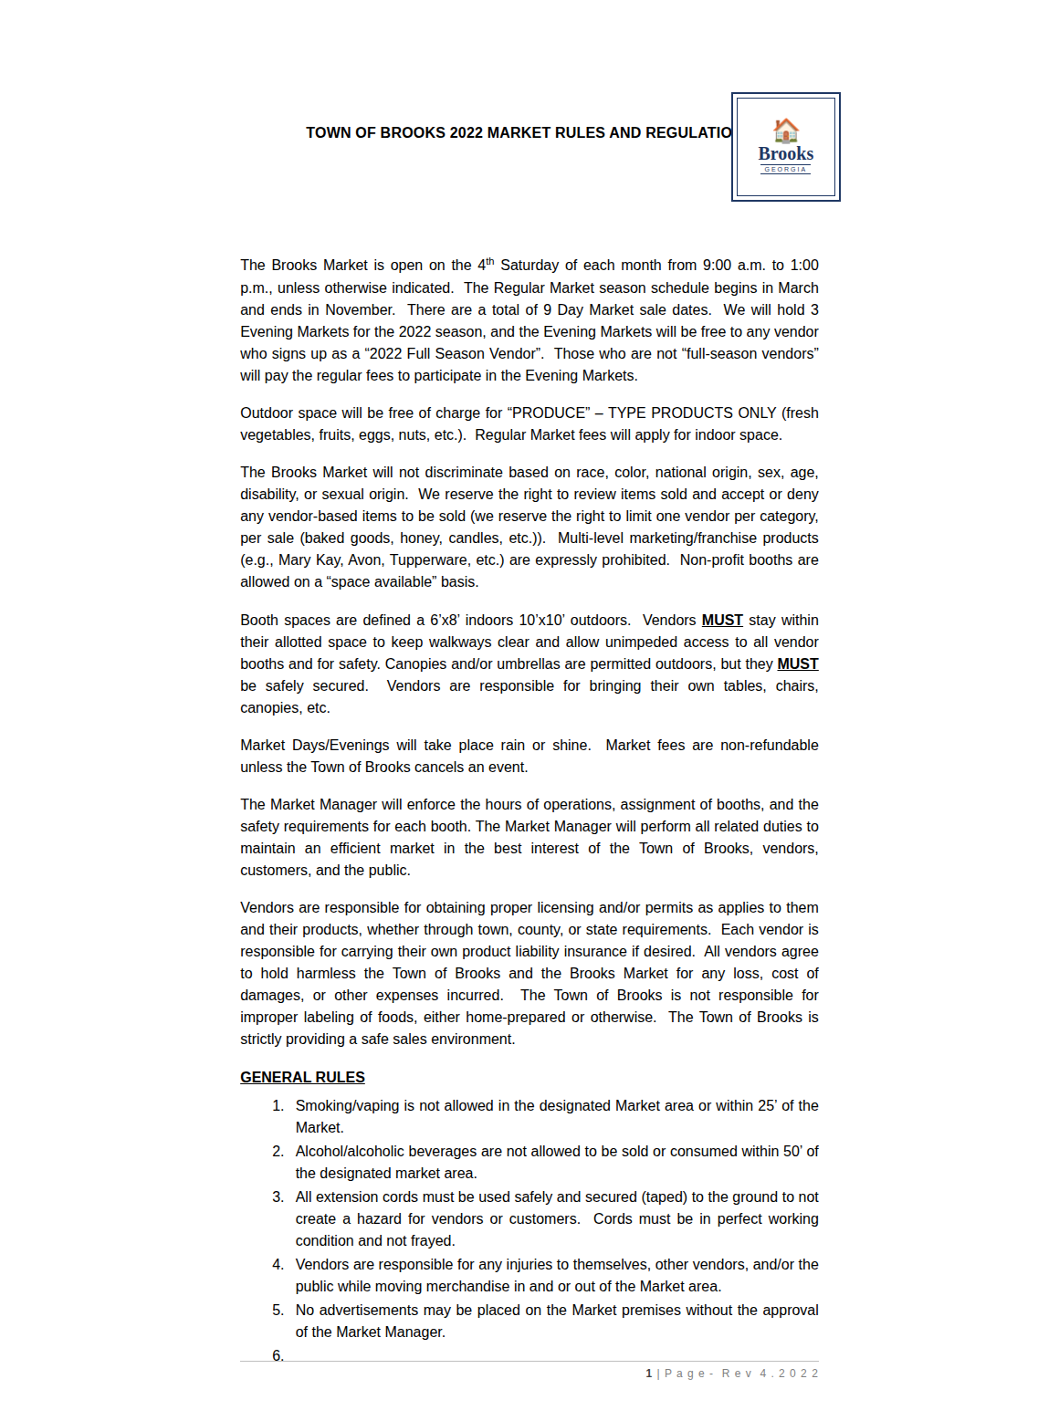🏠
Brooks
GEORGIA
TOWN OF BROOKS 2022 MARKET RULES AND REGULATIONS
The Brooks Market is open on the 4th Saturday of each month from 9:00 a.m. to 1:00 p.m., unless otherwise indicated. The Regular Market season schedule begins in March and ends in November. There are a total of 9 Day Market sale dates. We will hold 3 Evening Markets for the 2022 season, and the Evening Markets will be free to any vendor who signs up as a “2022 Full Season Vendor”. Those who are not “full-season vendors” will pay the regular fees to participate in the Evening Markets.
Outdoor space will be free of charge for “PRODUCE” – TYPE PRODUCTS ONLY (fresh vegetables, fruits, eggs, nuts, etc.). Regular Market fees will apply for indoor space.
The Brooks Market will not discriminate based on race, color, national origin, sex, age, disability, or sexual origin. We reserve the right to review items sold and accept or deny any vendor-based items to be sold (we reserve the right to limit one vendor per category, per sale (baked goods, honey, candles, etc.)). Multi-level marketing/franchise products (e.g., Mary Kay, Avon, Tupperware, etc.) are expressly prohibited. Non-profit booths are allowed on a “space available” basis.
Booth spaces are defined a 6’x8’ indoors 10’x10’ outdoors. Vendors MUST stay within their allotted space to keep walkways clear and allow unimpeded access to all vendor booths and for safety. Canopies and/or umbrellas are permitted outdoors, but they MUST be safely secured. Vendors are responsible for bringing their own tables, chairs, canopies, etc.
Market Days/Evenings will take place rain or shine. Market fees are non-refundable unless the Town of Brooks cancels an event.
The Market Manager will enforce the hours of operations, assignment of booths, and the safety requirements for each booth. The Market Manager will perform all related duties to maintain an efficient market in the best interest of the Town of Brooks, vendors, customers, and the public.
Vendors are responsible for obtaining proper licensing and/or permits as applies to them and their products, whether through town, county, or state requirements. Each vendor is responsible for carrying their own product liability insurance if desired. All vendors agree to hold harmless the Town of Brooks and the Brooks Market for any loss, cost of damages, or other expenses incurred. The Town of Brooks is not responsible for improper labeling of foods, either home-prepared or otherwise. The Town of Brooks is strictly providing a safe sales environment.
GENERAL RULES
Smoking/vaping is not allowed in the designated Market area or within 25’ of the Market.
Alcohol/alcoholic beverages are not allowed to be sold or consumed within 50’ of the designated market area.
All extension cords must be used safely and secured (taped) to the ground to not create a hazard for vendors or customers. Cords must be in perfect working condition and not frayed.
Vendors are responsible for any injuries to themselves, other vendors, and/or the public while moving merchandise in and or out of the Market area.
No advertisements may be placed on the Market premises without the approval of the Market Manager.
1 | P a g e - R e v 4 . 2 0 2 2